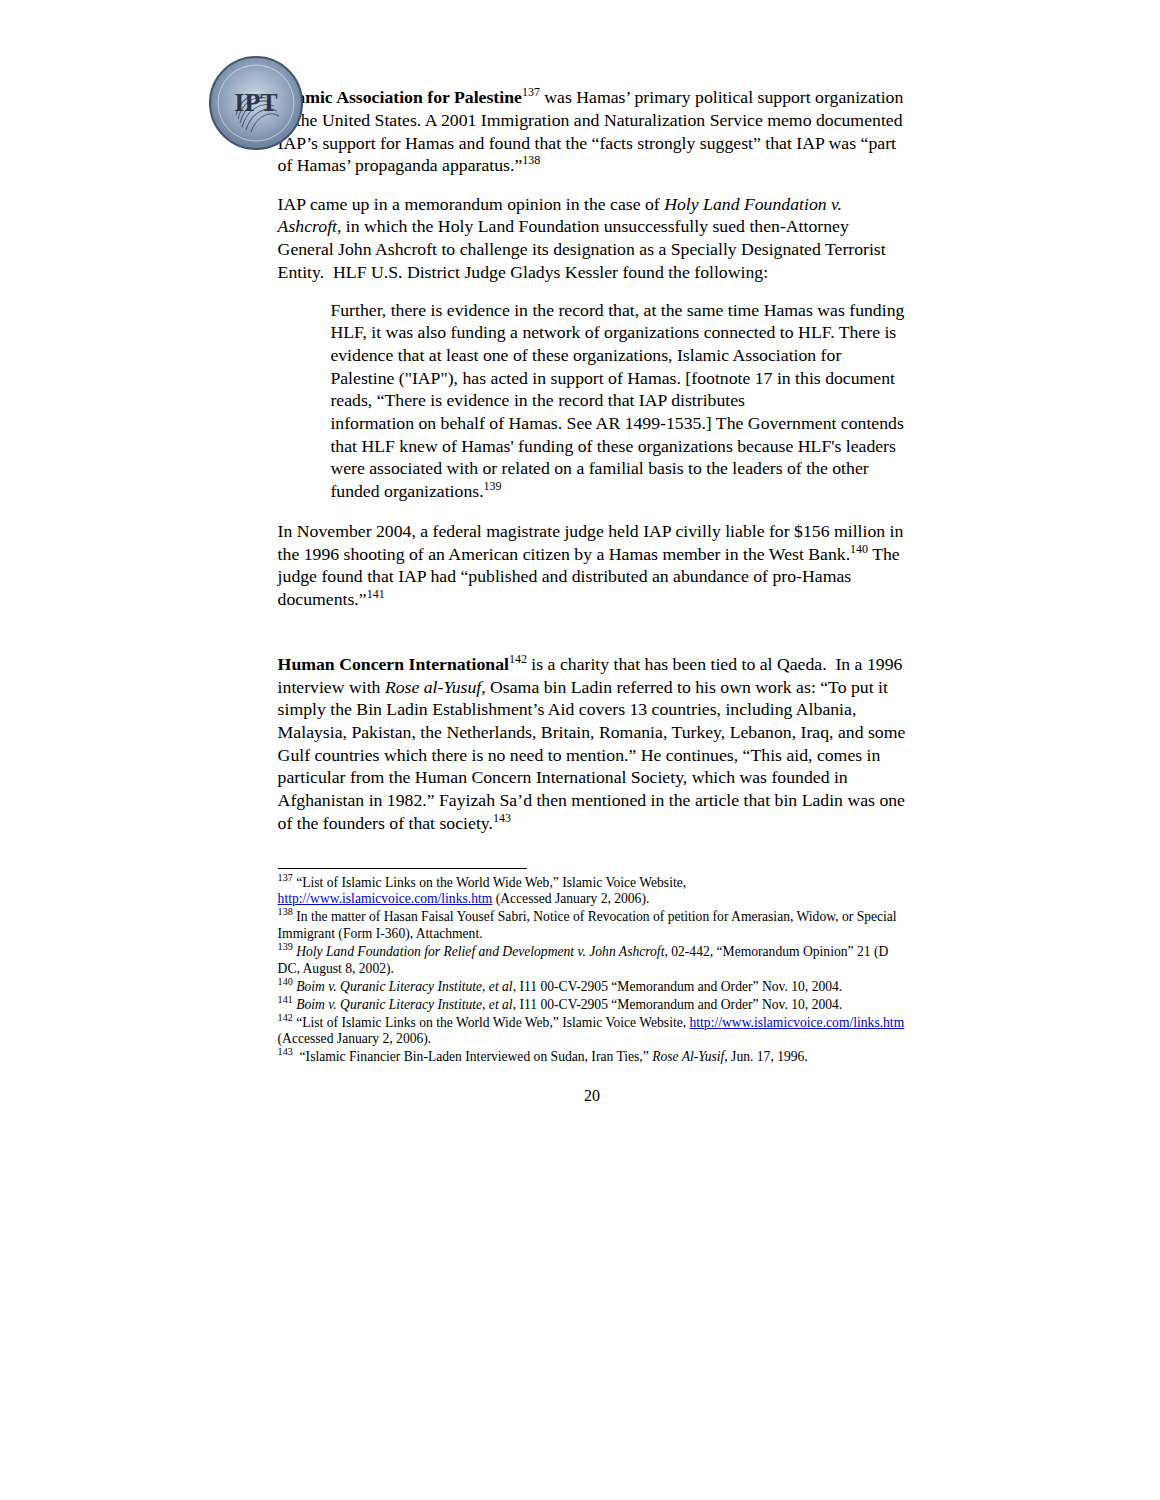IPT
Islamic Association for Palestine137 was Hamas’ primary political support organization in the United States. A 2001 Immigration and Naturalization Service memo documented IAP’s support for Hamas and found that the “facts strongly suggest” that IAP was “part of Hamas’ propaganda apparatus.”138
IAP came up in a memorandum opinion in the case of Holy Land Foundation v. Ashcroft, in which the Holy Land Foundation unsuccessfully sued then-Attorney General John Ashcroft to challenge its designation as a Specially Designated Terrorist Entity. HLF U.S. District Judge Gladys Kessler found the following:
Further, there is evidence in the record that, at the same time Hamas was funding HLF, it was also funding a network of organizations connected to HLF. There is evidence that at least one of these organizations, Islamic Association for Palestine ("IAP"), has acted in support of Hamas. [footnote 17 in this document reads, “There is evidence in the record that IAP distributes
information on behalf of Hamas. See AR 1499-1535.] The Government contends that HLF knew of Hamas' funding of these organizations because HLF's leaders were associated with or related on a familial basis to the leaders of the other funded organizations.139
In November 2004, a federal magistrate judge held IAP civilly liable for $156 million in the 1996 shooting of an American citizen by a Hamas member in the West Bank.140 The judge found that IAP had “published and distributed an abundance of pro-Hamas documents.”141
Human Concern International142 is a charity that has been tied to al Qaeda. In a 1996 interview with Rose al-Yusuf, Osama bin Ladin referred to his own work as: “To put it simply the Bin Ladin Establishment’s Aid covers 13 countries, including Albania, Malaysia, Pakistan, the Netherlands, Britain, Romania, Turkey, Lebanon, Iraq, and some Gulf countries which there is no need to mention.” He continues, “This aid, comes in particular from the Human Concern International Society, which was founded in Afghanistan in 1982.” Fayizah Sa’d then mentioned in the article that bin Ladin was one of the founders of that society.143
137 “List of Islamic Links on the World Wide Web,” Islamic Voice Website, http://www.islamicvoice.com/links.htm (Accessed January 2, 2006).
138 In the matter of Hasan Faisal Yousef Sabri, Notice of Revocation of petition for Amerasian, Widow, or Special Immigrant (Form I-360), Attachment.
139 Holy Land Foundation for Relief and Development v. John Ashcroft, 02-442, “Memorandum Opinion” 21 (D DC, August 8, 2002).
140 Boim v. Quranic Literacy Institute, et al, I11 00-CV-2905 “Memorandum and Order” Nov. 10, 2004.
141 Boim v. Quranic Literacy Institute, et al, I11 00-CV-2905 “Memorandum and Order” Nov. 10, 2004.
142 “List of Islamic Links on the World Wide Web,” Islamic Voice Website, http://www.islamicvoice.com/links.htm (Accessed January 2, 2006).
143 “Islamic Financier Bin-Laden Interviewed on Sudan, Iran Ties,” Rose Al-Yusif, Jun. 17, 1996.
20